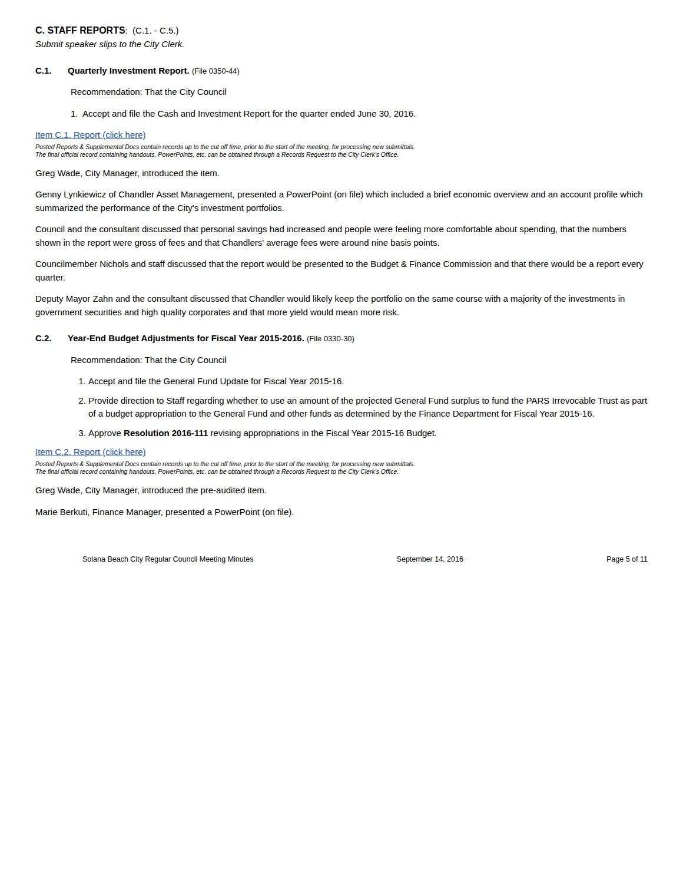C. STAFF REPORTS: (C.1. - C.5.)
Submit speaker slips to the City Clerk.
C.1. Quarterly Investment Report. (File 0350-44)
Recommendation: That the City Council
1. Accept and file the Cash and Investment Report for the quarter ended June 30, 2016.
Item C.1. Report (click here)
Posted Reports & Supplemental Docs contain records up to the cut off time, prior to the start of the meeting, for processing new submittals.
The final official record containing handouts, PowerPoints, etc. can be obtained through a Records Request to the City Clerk's Office.
Greg Wade, City Manager, introduced the item.
Genny Lynkiewicz of Chandler Asset Management, presented a PowerPoint (on file) which included a brief economic overview and an account profile which summarized the performance of the City's investment portfolios.
Council and the consultant discussed that personal savings had increased and people were feeling more comfortable about spending, that the numbers shown in the report were gross of fees and that Chandlers' average fees were around nine basis points.
Councilmember Nichols and staff discussed that the report would be presented to the Budget & Finance Commission and that there would be a report every quarter.
Deputy Mayor Zahn and the consultant discussed that Chandler would likely keep the portfolio on the same course with a majority of the investments in government securities and high quality corporates and that more yield would mean more risk.
C.2. Year-End Budget Adjustments for Fiscal Year 2015-2016. (File 0330-30)
Recommendation: That the City Council
Accept and file the General Fund Update for Fiscal Year 2015-16.
Provide direction to Staff regarding whether to use an amount of the projected General Fund surplus to fund the PARS Irrevocable Trust as part of a budget appropriation to the General Fund and other funds as determined by the Finance Department for Fiscal Year 2015-16.
Approve Resolution 2016-111 revising appropriations in the Fiscal Year 2015-16 Budget.
Item C.2. Report (click here)
Posted Reports & Supplemental Docs contain records up to the cut off time, prior to the start of the meeting, for processing new submittals.
The final official record containing handouts, PowerPoints, etc. can be obtained through a Records Request to the City Clerk's Office.
Greg Wade, City Manager, introduced the pre-audited item.
Marie Berkuti, Finance Manager, presented a PowerPoint (on file).
Solana Beach City Regular Council Meeting Minutes September 14, 2016 Page 5 of 11